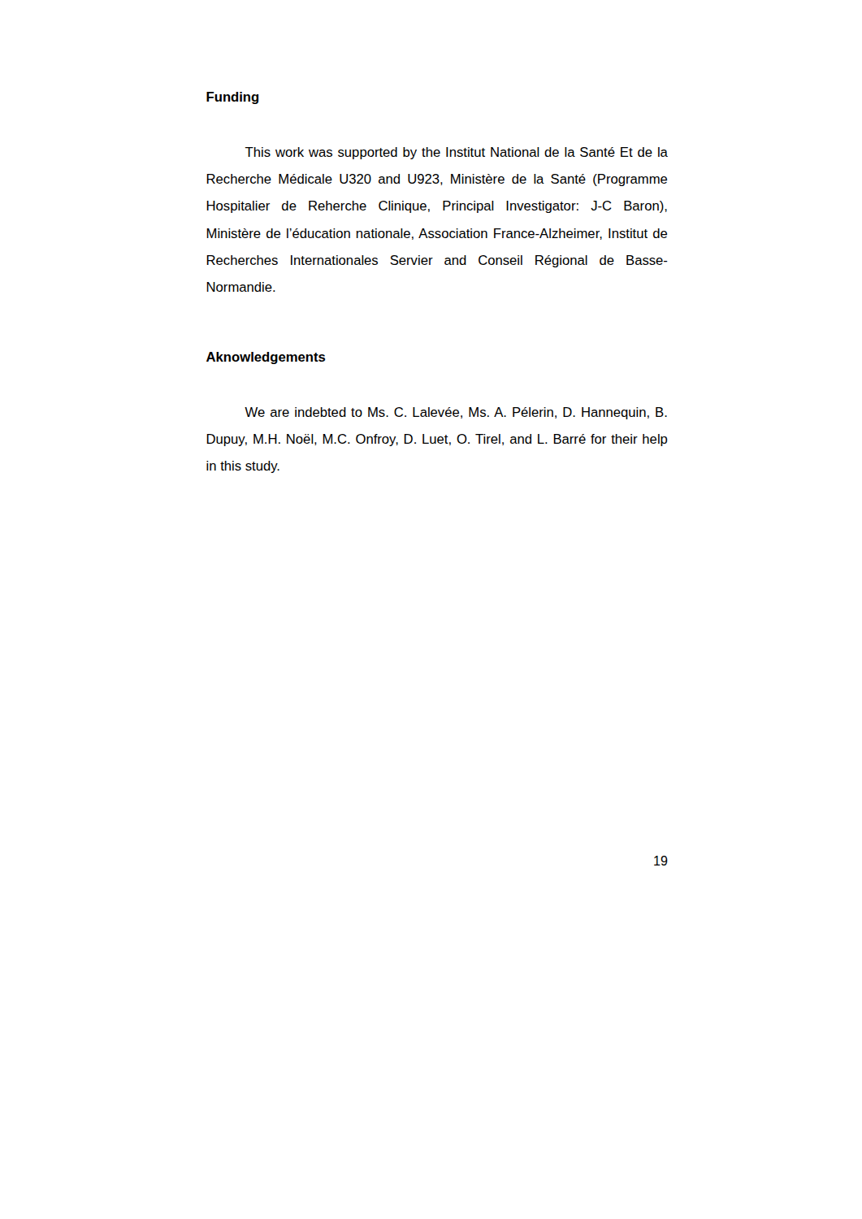Funding
This work was supported by the Institut National de la Santé Et de la Recherche Médicale U320 and U923, Ministère de la Santé (Programme Hospitalier de Reherche Clinique, Principal Investigator: J-C Baron), Ministère de l’éducation nationale, Association France-Alzheimer, Institut de Recherches Internationales Servier and Conseil Régional de Basse-Normandie.
Aknowledgements
We are indebted to Ms. C. Lalevée, Ms. A. Pélerin, D. Hannequin, B. Dupuy, M.H. Noël, M.C. Onfroy, D. Luet, O. Tirel, and L. Barré for their help in this study.
19